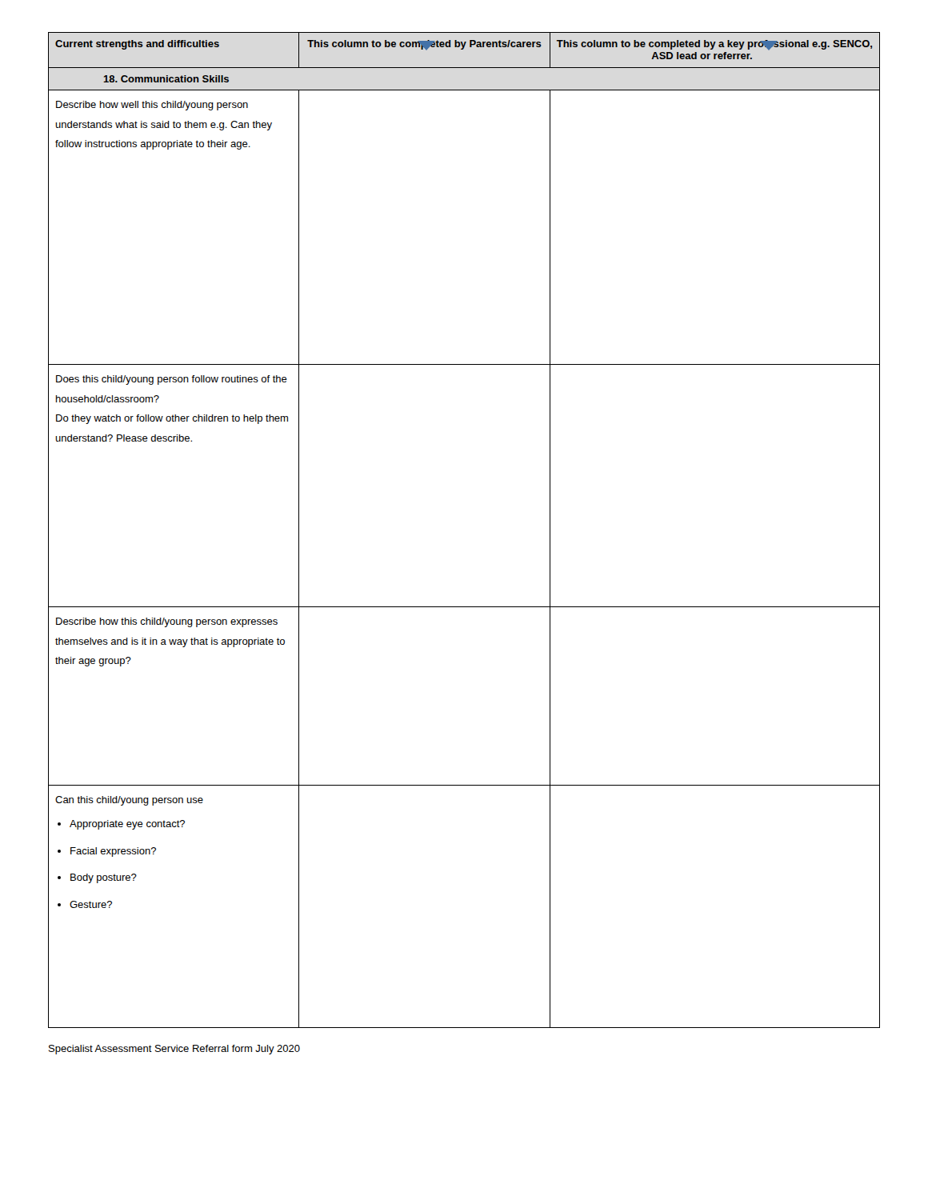| Current strengths and difficulties | This column to be completed by Parents/carers | This column to be completed by a key professional e.g. SENCO, ASD lead or referrer. |
| --- | --- | --- |
| 18. Communication Skills |
| Describe how well this child/young person understands what is said to them e.g. Can they follow instructions appropriate to their age. | | |
| Does this child/young person follow routines of the household/classroom? Do they watch or follow other children to help them understand? Please describe. | | |
| Describe how this child/young person expresses themselves and is it in a way that is appropriate to their age group? | | |
| Can this child/young person use Appropriate eye contact? Facial expression? Body posture? Gesture? | | |
Specialist Assessment Service Referral form July 2020